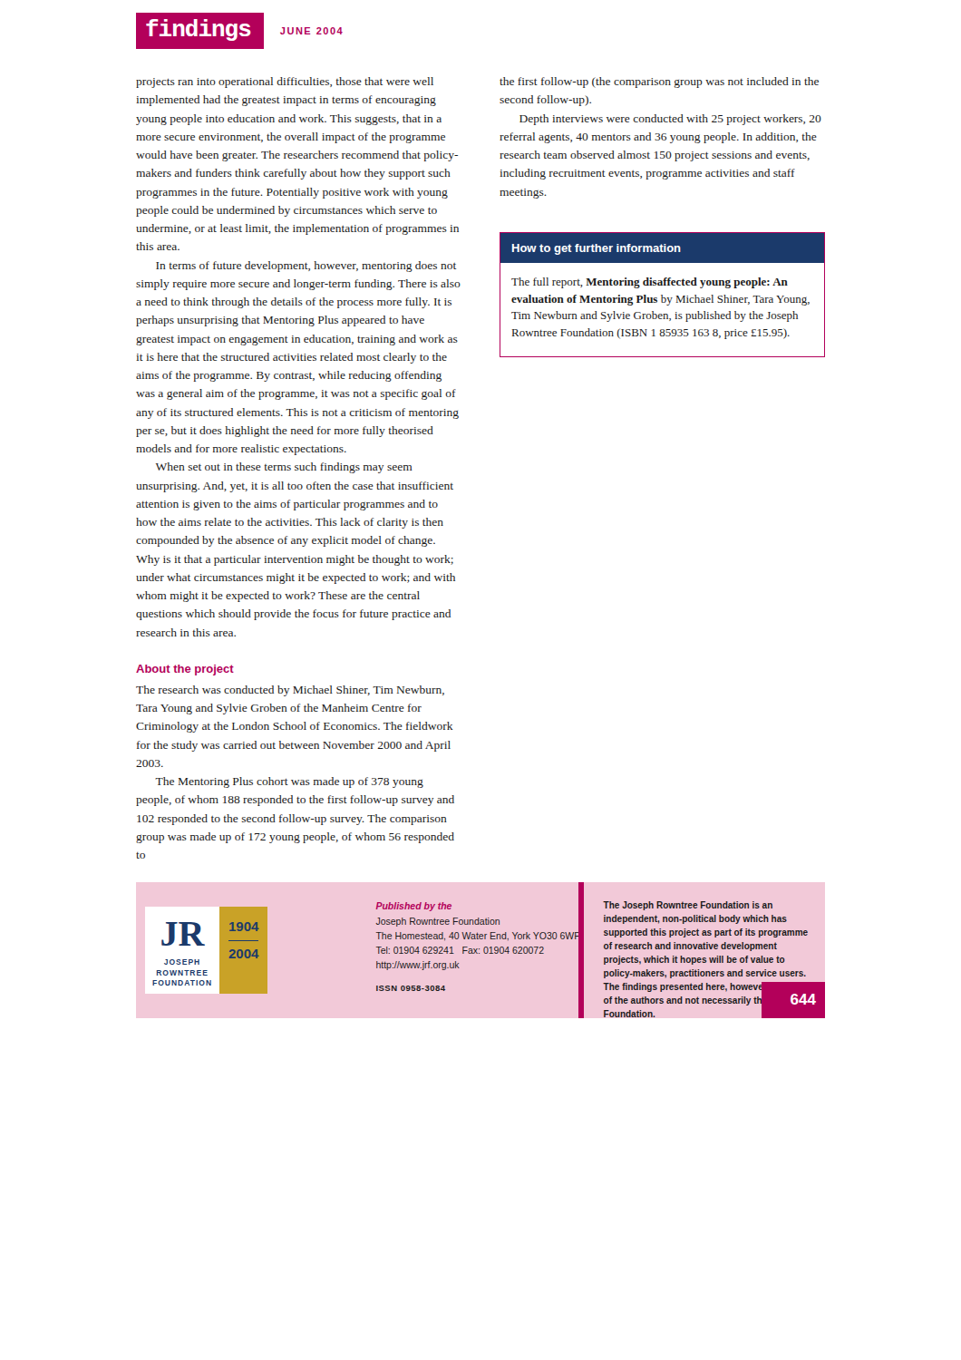findings
JUNE 2004
projects ran into operational difficulties, those that were well implemented had the greatest impact in terms of encouraging young people into education and work. This suggests, that in a more secure environment, the overall impact of the programme would have been greater. The researchers recommend that policy-makers and funders think carefully about how they support such programmes in the future. Potentially positive work with young people could be undermined by circumstances which serve to undermine, or at least limit, the implementation of programmes in this area.
In terms of future development, however, mentoring does not simply require more secure and longer-term funding. There is also a need to think through the details of the process more fully. It is perhaps unsurprising that Mentoring Plus appeared to have greatest impact on engagement in education, training and work as it is here that the structured activities related most clearly to the aims of the programme. By contrast, while reducing offending was a general aim of the programme, it was not a specific goal of any of its structured elements. This is not a criticism of mentoring per se, but it does highlight the need for more fully theorised models and for more realistic expectations.
When set out in these terms such findings may seem unsurprising. And, yet, it is all too often the case that insufficient attention is given to the aims of particular programmes and to how the aims relate to the activities. This lack of clarity is then compounded by the absence of any explicit model of change. Why is it that a particular intervention might be thought to work; under what circumstances might it be expected to work; and with whom might it be expected to work? These are the central questions which should provide the focus for future practice and research in this area.
About the project
The research was conducted by Michael Shiner, Tim Newburn, Tara Young and Sylvie Groben of the Manheim Centre for Criminology at the London School of Economics. The fieldwork for the study was carried out between November 2000 and April 2003.
The Mentoring Plus cohort was made up of 378 young people, of whom 188 responded to the first follow-up survey and 102 responded to the second follow-up survey. The comparison group was made up of 172 young people, of whom 56 responded to
the first follow-up (the comparison group was not included in the second follow-up).
Depth interviews were conducted with 25 project workers, 20 referral agents, 40 mentors and 36 young people. In addition, the research team observed almost 150 project sessions and events, including recruitment events, programme activities and staff meetings.
How to get further information
The full report, Mentoring disaffected young people: An evaluation of Mentoring Plus by Michael Shiner, Tara Young, Tim Newburn and Sylvie Groben, is published by the Joseph Rowntree Foundation (ISBN 1 85935 163 8, price £15.95).
JR JOSEPH
ROWNTREE
FOUNDATION
1904
2004
Published by the
Joseph Rowntree Foundation
The Homestead, 40 Water End, York YO30 6WP
Tel: 01904 629241 Fax: 01904 620072
http://www.jrf.org.uk
ISSN 0958-3084
The Joseph Rowntree Foundation is an independent, non-political body which has supported this project as part of its programme of research and innovative development projects, which it hopes will be of value to policy-makers, practitioners and service users. The findings presented here, however, are those of the authors and not necessarily those of the Foundation.
644